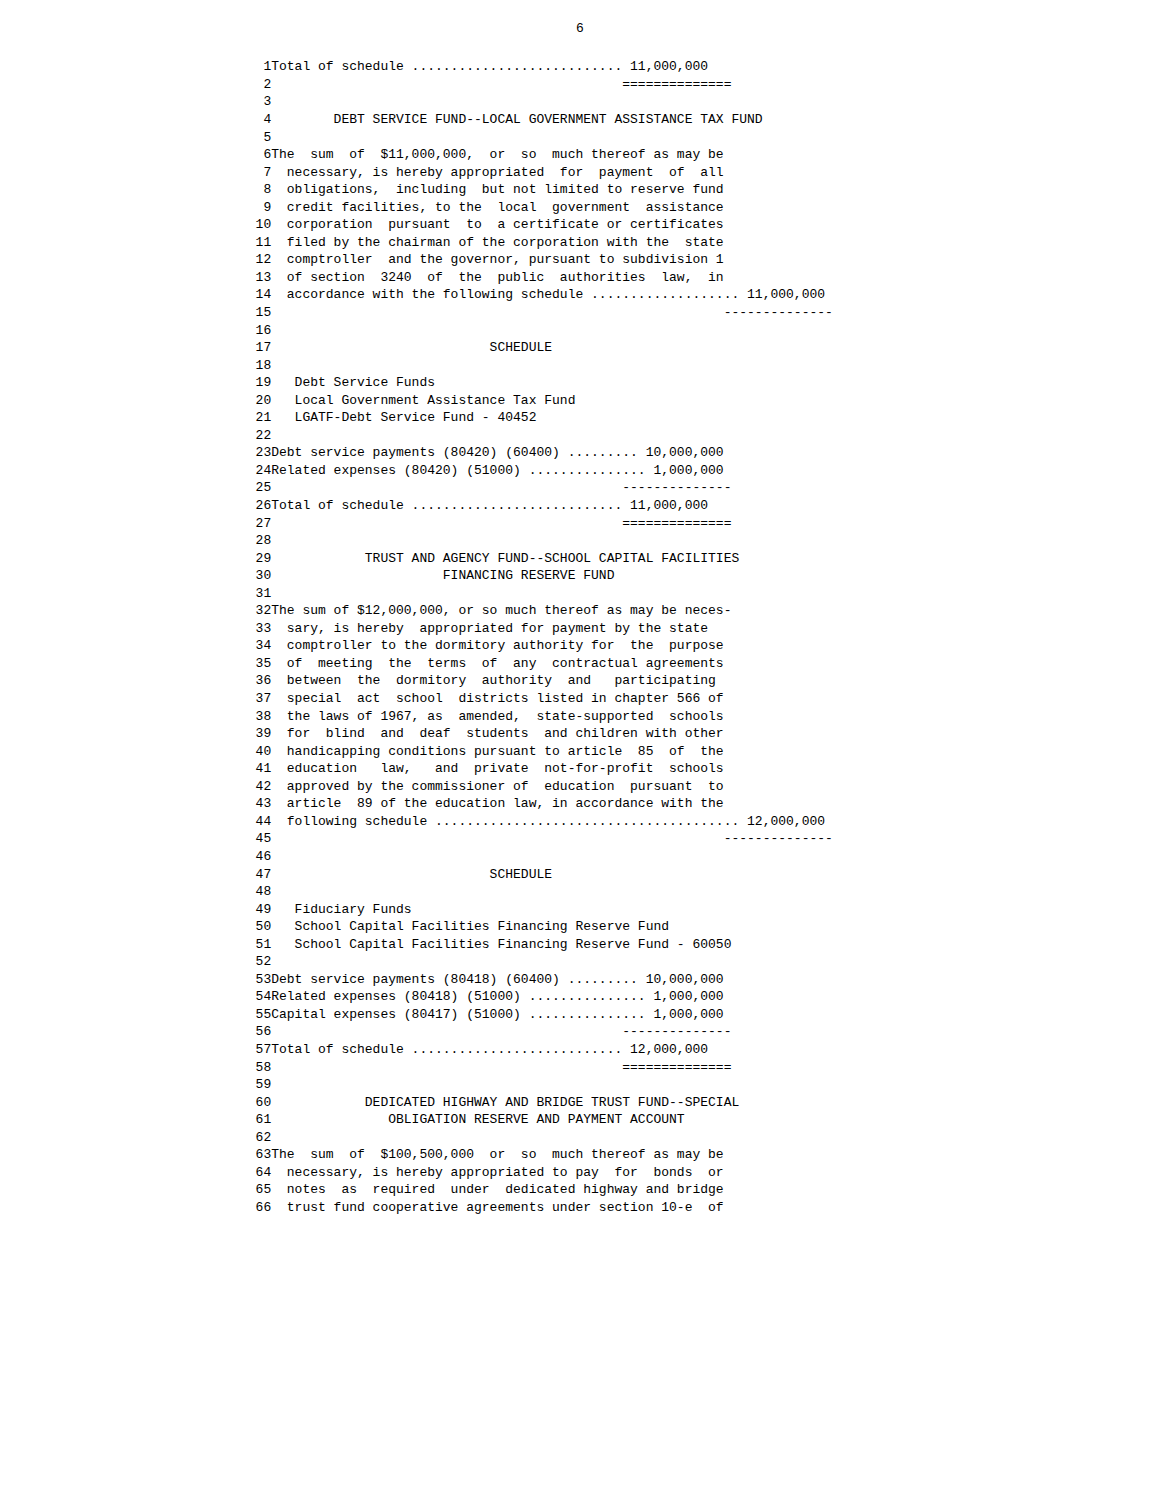6
| 1 | Total of schedule ........................... 11,000,000 |
| 2 | ============== |
| 3 | |
| 4 | DEBT SERVICE FUND--LOCAL GOVERNMENT ASSISTANCE TAX FUND |
| 5 | |
| 6 | The sum of $11,000,000, or so much thereof as may be |
| 7 | necessary, is hereby appropriated for payment of all |
| 8 | obligations, including but not limited to reserve fund |
| 9 | credit facilities, to the local government assistance |
| 10 | corporation pursuant to a certificate or certificates |
| 11 | filed by the chairman of the corporation with the state |
| 12 | comptroller and the governor, pursuant to subdivision 1 |
| 13 | of section 3240 of the public authorities law, in |
| 14 | accordance with the following schedule ................... 11,000,000 |
| 15 | -------------- |
| 16 | |
| 17 | SCHEDULE |
| 18 | |
| 19 | Debt Service Funds |
| 20 | Local Government Assistance Tax Fund |
| 21 | LGATF-Debt Service Fund - 40452 |
| 22 | |
| 23 | Debt service payments (80420) (60400) ......... 10,000,000 |
| 24 | Related expenses (80420) (51000) ............... 1,000,000 |
| 25 | -------------- |
| 26 | Total of schedule ........................... 11,000,000 |
| 27 | ============== |
| 28 | |
| 29 | TRUST AND AGENCY FUND--SCHOOL CAPITAL FACILITIES |
| 30 | FINANCING RESERVE FUND |
| 31 | |
| 32 | The sum of $12,000,000, or so much thereof as may be neces- |
| 33 | sary, is hereby appropriated for payment by the state |
| 34 | comptroller to the dormitory authority for the purpose |
| 35 | of meeting the terms of any contractual agreements |
| 36 | between the dormitory authority and participating |
| 37 | special act school districts listed in chapter 566 of |
| 38 | the laws of 1967, as amended, state-supported schools |
| 39 | for blind and deaf students and children with other |
| 40 | handicapping conditions pursuant to article 85 of the |
| 41 | education law, and private not-for-profit schools |
| 42 | approved by the commissioner of education pursuant to |
| 43 | article 89 of the education law, in accordance with the |
| 44 | following schedule ....................................... 12,000,000 |
| 45 | -------------- |
| 46 | |
| 47 | SCHEDULE |
| 48 | |
| 49 | Fiduciary Funds |
| 50 | School Capital Facilities Financing Reserve Fund |
| 51 | School Capital Facilities Financing Reserve Fund - 60050 |
| 52 | |
| 53 | Debt service payments (80418) (60400) ......... 10,000,000 |
| 54 | Related expenses (80418) (51000) ............... 1,000,000 |
| 55 | Capital expenses (80417) (51000) ............... 1,000,000 |
| 56 | -------------- |
| 57 | Total of schedule ........................... 12,000,000 |
| 58 | ============== |
| 59 | |
| 60 | DEDICATED HIGHWAY AND BRIDGE TRUST FUND--SPECIAL |
| 61 | OBLIGATION RESERVE AND PAYMENT ACCOUNT |
| 62 | |
| 63 | The sum of $100,500,000 or so much thereof as may be |
| 64 | necessary, is hereby appropriated to pay for bonds or |
| 65 | notes as required under dedicated highway and bridge |
| 66 | trust fund cooperative agreements under section 10-e of |